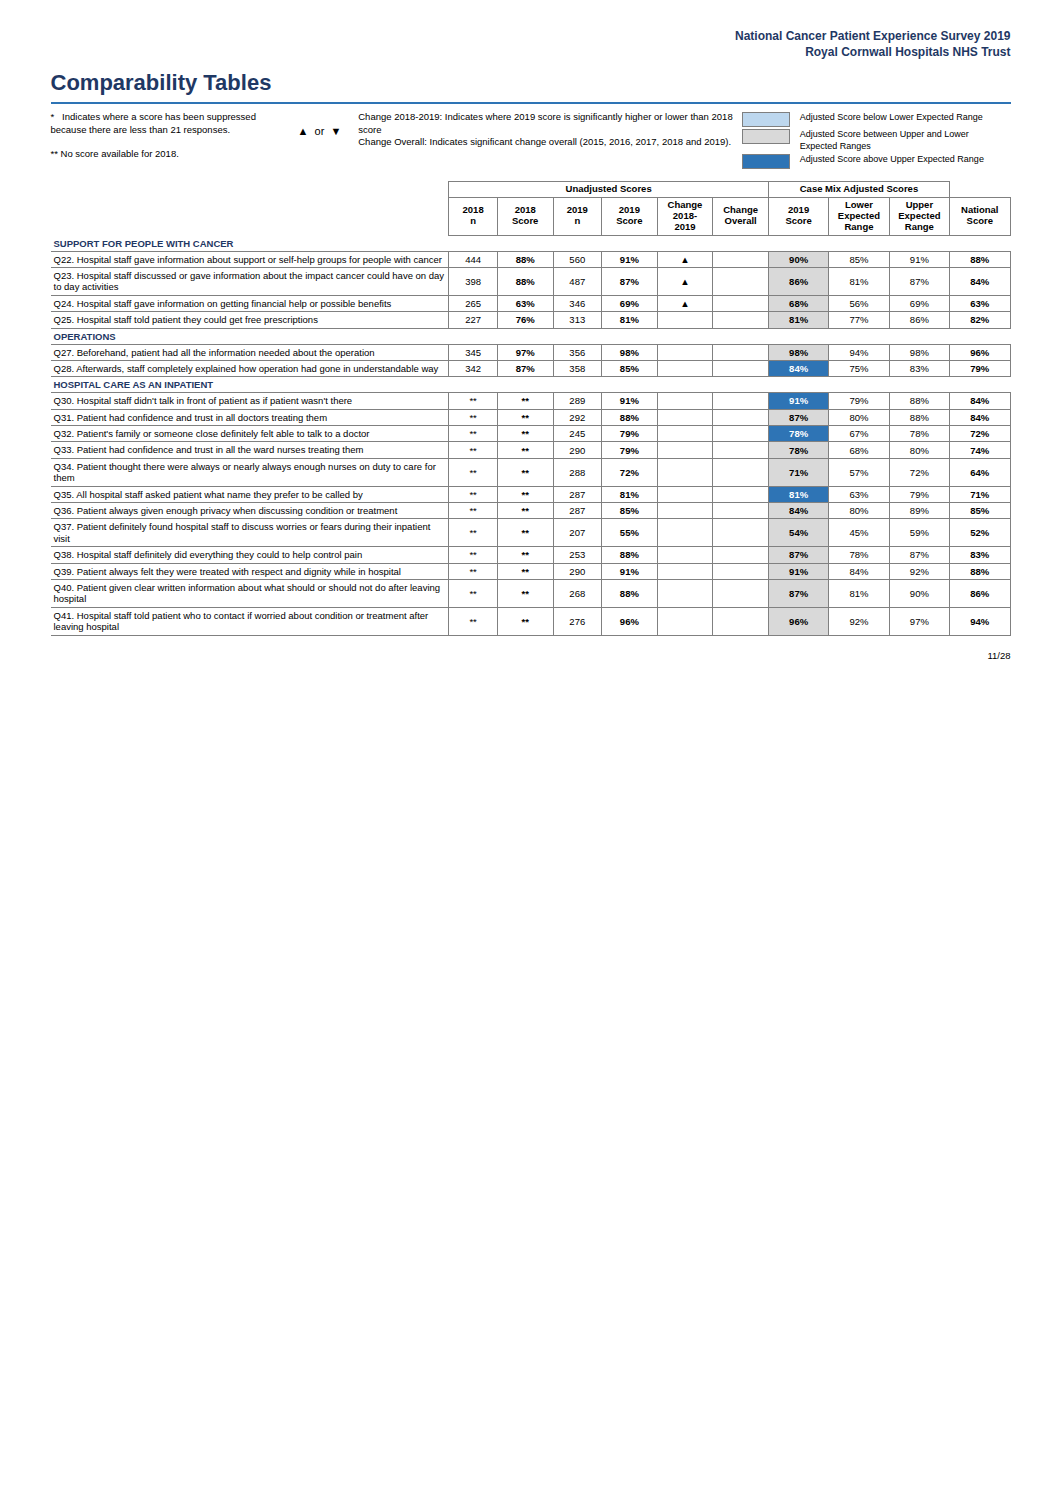National Cancer Patient Experience Survey 2019
Royal Cornwall Hospitals NHS Trust
Comparability Tables
| * Indicates where a score has been suppressed because there are less than 21 responses. ** No score available for 2018. | ▲ or ▼ | Change 2018-2019: Indicates where 2019 score is significantly higher or lower than 2018 score Change Overall: Indicates significant change overall (2015, 2016, 2017, 2018 and 2019). | / / Adjusted Score below Lower Expected Range / / / Adjusted Score between Upper and Lower Expected Ranges / / / Adjusted Score above Upper Expected Range / |
| | Unadjusted Scores | Case Mix Adjusted Scores | |
| --- | --- | --- | --- |
| | 2018 n | 2018 Score | 2019 n | 2019 Score | Change 2018- 2019 | Change Overall | 2019 Score | Lower Expected Range | Upper Expected Range | National Score |
| SUPPORT FOR PEOPLE WITH CANCER |
| Q22. Hospital staff gave information about support or self-help groups for people with cancer | 444 | 88% | 560 | 91% | ▲ | | 90% | 85% | 91% | 88% |
| Q23. Hospital staff discussed or gave information about the impact cancer could have on day to day activities | 398 | 88% | 487 | 87% | ▲ | | 86% | 81% | 87% | 84% |
| Q24. Hospital staff gave information on getting financial help or possible benefits | 265 | 63% | 346 | 69% | ▲ | | 68% | 56% | 69% | 63% |
| Q25. Hospital staff told patient they could get free prescriptions | 227 | 76% | 313 | 81% | | | 81% | 77% | 86% | 82% |
| OPERATIONS |
| Q27. Beforehand, patient had all the information needed about the operation | 345 | 97% | 356 | 98% | | | 98% | 94% | 98% | 96% |
| Q28. Afterwards, staff completely explained how operation had gone in understandable way | 342 | 87% | 358 | 85% | | | 84% | 75% | 83% | 79% |
| HOSPITAL CARE AS AN INPATIENT |
| Q30. Hospital staff didn't talk in front of patient as if patient wasn't there | ** | ** | 289 | 91% | | | 91% | 79% | 88% | 84% |
| Q31. Patient had confidence and trust in all doctors treating them | ** | ** | 292 | 88% | | | 87% | 80% | 88% | 84% |
| Q32. Patient's family or someone close definitely felt able to talk to a doctor | ** | ** | 245 | 79% | | | 78% | 67% | 78% | 72% |
| Q33. Patient had confidence and trust in all the ward nurses treating them | ** | ** | 290 | 79% | | | 78% | 68% | 80% | 74% |
| Q34. Patient thought there were always or nearly always enough nurses on duty to care for them | ** | ** | 288 | 72% | | | 71% | 57% | 72% | 64% |
| Q35. All hospital staff asked patient what name they prefer to be called by | ** | ** | 287 | 81% | | | 81% | 63% | 79% | 71% |
| Q36. Patient always given enough privacy when discussing condition or treatment | ** | ** | 287 | 85% | | | 84% | 80% | 89% | 85% |
| Q37. Patient definitely found hospital staff to discuss worries or fears during their inpatient visit | ** | ** | 207 | 55% | | | 54% | 45% | 59% | 52% |
| Q38. Hospital staff definitely did everything they could to help control pain | ** | ** | 253 | 88% | | | 87% | 78% | 87% | 83% |
| Q39. Patient always felt they were treated with respect and dignity while in hospital | ** | ** | 290 | 91% | | | 91% | 84% | 92% | 88% |
| Q40. Patient given clear written information about what should or should not do after leaving hospital | ** | ** | 268 | 88% | | | 87% | 81% | 90% | 86% |
| Q41. Hospital staff told patient who to contact if worried about condition or treatment after leaving hospital | ** | ** | 276 | 96% | | | 96% | 92% | 97% | 94% |
11/28